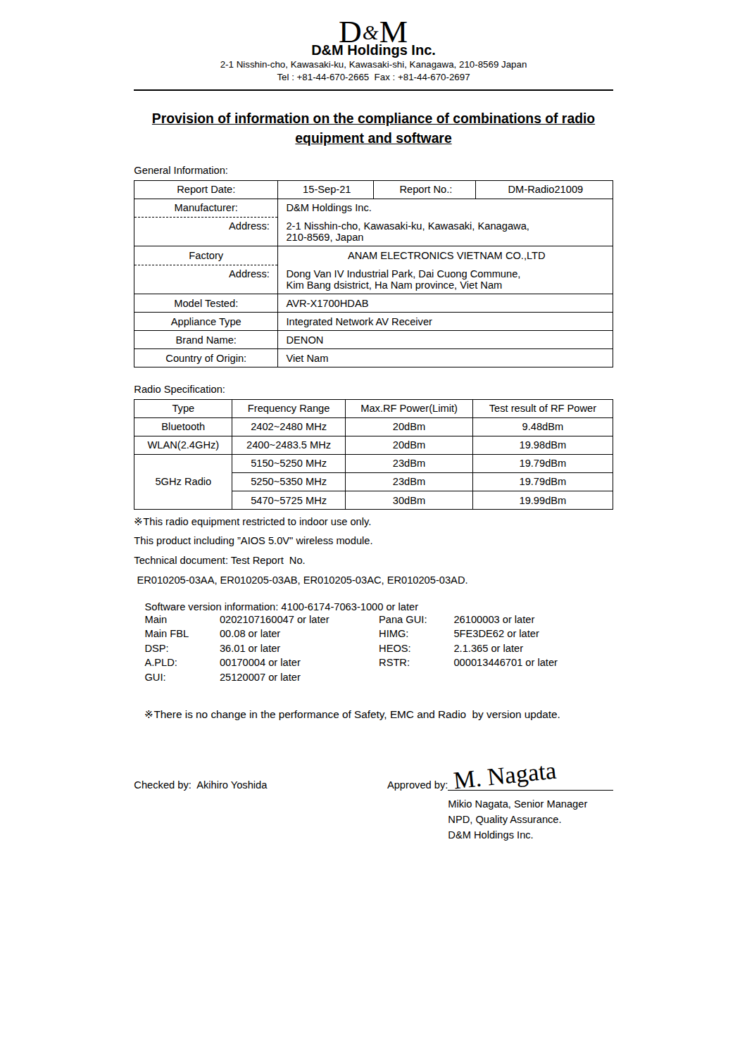D&M
D&M Holdings Inc.
2-1 Nisshin-cho, Kawasaki-ku, Kawasaki-shi, Kanagawa, 210-8569 Japan
Tel : +81-44-670-2665 Fax : +81-44-670-2697
Provision of information on the compliance of combinations of radio
equipment and software
General Information:
| Report Date: | 15-Sep-21 | Report No.: | DM-Radio21009 |
| Manufacturer: | D&M Holdings Inc. |
| Address: | 2-1 Nisshin-cho, Kawasaki-ku, Kawasaki, Kanagawa, 210-8569, Japan |
| Factory | ANAM ELECTRONICS VIETNAM CO.,LTD |
| Address: | Dong Van IV Industrial Park, Dai Cuong Commune, Kim Bang dsistrict, Ha Nam province, Viet Nam |
| Model Tested: | AVR-X1700HDAB |
| Appliance Type | Integrated Network AV Receiver |
| Brand Name: | DENON |
| Country of Origin: | Viet Nam |
Radio Specification:
| Type | Frequency Range | Max.RF Power(Limit) | Test result of RF Power |
| --- | --- | --- | --- |
| Bluetooth | 2402~2480 MHz | 20dBm | 9.48dBm |
| WLAN(2.4GHz) | 2400~2483.5 MHz | 20dBm | 19.98dBm |
| 5GHz Radio | 5150~5250 MHz | 23dBm | 19.79dBm |
| 5250~5350 MHz | 23dBm | 19.79dBm |
| 5470~5725 MHz | 30dBm | 19.99dBm |
※This radio equipment restricted to indoor use only.
This product including ”AIOS 5.0V" wireless module.
Technical document: Test Report No.
ER010205-03AA, ER010205-03AB, ER010205-03AC, ER010205-03AD.
Software version information: 4100-6174-7063-1000 or later
| Main | 0202107160047 or later | Pana GUI: | 26100003 or later |
| Main FBL | 00.08 or later | HIMG: | 5FE3DE62 or later |
| DSP: | 36.01 or later | HEOS: | 2.1.365 or later |
| A.PLD: | 00170004 or later | RSTR: | 000013446701 or later |
| GUI: | 25120007 or later | | |
※There is no change in the performance of Safety, EMC and Radio by version update.
| Checked by: Akihiro Yoshida | Approved by: | M. Nagata |
Mikio Nagata, Senior Manager
NPD, Quality Assurance.
D&M Holdings Inc.